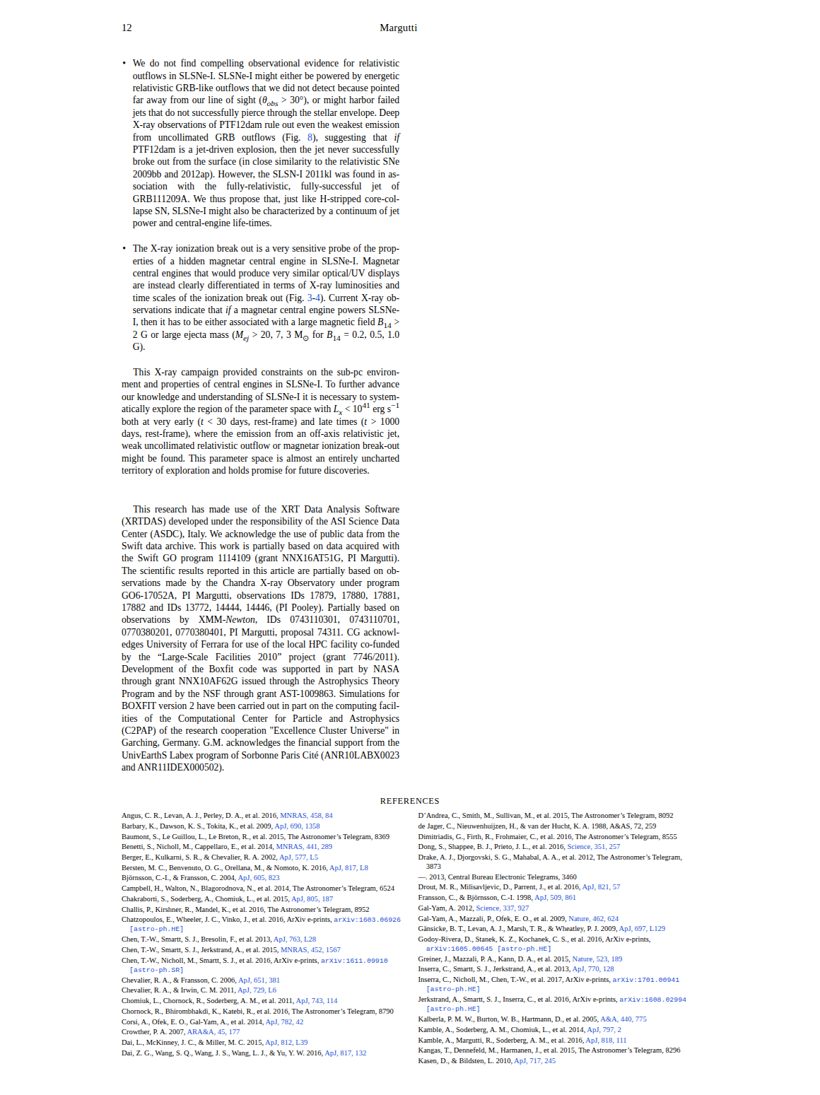12
Margutti
We do not find compelling observational evidence for relativistic outflows in SLSNe-I. SLSNe-I might either be powered by energetic relativistic GRB-like outflows that we did not detect because pointed far away from our line of sight (θobs > 30°), or might harbor failed jets that do not successfully pierce through the stellar envelope. Deep X-ray observations of PTF12dam rule out even the weakest emission from uncollimated GRB outflows (Fig. 8), suggesting that if PTF12dam is a jet-driven explosion, then the jet never successfully broke out from the surface (in close similarity to the relativistic SNe 2009bb and 2012ap). However, the SLSN-I 2011kl was found in association with the fully-relativistic, fully-successful jet of GRB111209A. We thus propose that, just like H-stripped core-collapse SN, SLSNe-I might also be characterized by a continuum of jet power and central-engine life-times.
The X-ray ionization break out is a very sensitive probe of the properties of a hidden magnetar central engine in SLSNe-I. Magnetar central engines that would produce very similar optical/UV displays are instead clearly differentiated in terms of X-ray luminosities and time scales of the ionization break out (Fig. 3-4). Current X-ray observations indicate that if a magnetar central engine powers SLSNe-I, then it has to be either associated with a large magnetic field B14 > 2 G or large ejecta mass (Mej > 20, 7, 3 M⊙ for B14 = 0.2, 0.5, 1.0 G).
This X-ray campaign provided constraints on the sub-pc environment and properties of central engines in SLSNe-I. To further advance our knowledge and understanding of SLSNe-I it is necessary to systematically explore the region of the parameter space with Lx < 1041 erg s−1 both at very early (t < 30 days, rest-frame) and late times (t > 1000 days, rest-frame), where the emission from an off-axis relativistic jet, weak uncollimated relativistic outflow or magnetar ionization break-out might be found. This parameter space is almost an entirely uncharted territory of exploration and holds promise for future discoveries.
This research has made use of the XRT Data Analysis Software (XRTDAS) developed under the responsibility of the ASI Science Data Center (ASDC), Italy. We acknowledge the use of public data from the Swift data archive. This work is partially based on data acquired with the Swift GO program 1114109 (grant NNX16AT51G, PI Margutti). The scientific results reported in this article are partially based on observations made by the Chandra X-ray Observatory under program GO6-17052A, PI Margutti, observations IDs 17879, 17880, 17881, 17882 and IDs 13772, 14444, 14446, (PI Pooley). Partially based on observations by XMM-Newton, IDs 0743110301, 0743110701, 0770380201, 0770380401, PI Margutti, proposal 74311. CG acknowledges University of Ferrara for use of the local HPC facility co-funded by the “Large-Scale Facilities 2010” project (grant 7746/2011). Development of the Boxfit code was supported in part by NASA through grant NNX10AF62G issued through the Astrophysics Theory Program and by the NSF through grant AST-1009863. Simulations for BOXFIT version 2 have been carried out in part on the computing facilities of the Computational Center for Particle and Astrophysics (C2PAP) of the research cooperation "Excellence Cluster Universe" in Garching, Germany. G.M. acknowledges the financial support from the UnivEarthS Labex program of Sorbonne Paris Cité (ANR10LABX0023 and ANR11IDEX000502).
REFERENCES
Angus, C. R., Levan, A. J., Perley, D. A., et al. 2016, MNRAS, 458, 84
Barbary, K., Dawson, K. S., Tokita, K., et al. 2009, ApJ, 690, 1358
Baumont, S., Le Guillou, L., Le Breton, R., et al. 2015, The Astronomer’s Telegram, 8369
Benetti, S., Nicholl, M., Cappellaro, E., et al. 2014, MNRAS, 441, 289
Berger, E., Kulkarni, S. R., & Chevalier, R. A. 2002, ApJ, 577, L5
Bersten, M. C., Benvenuto, O. G., Orellana, M., & Nomoto, K. 2016, ApJ, 817, L8
Björnsson, C.-I., & Fransson, C. 2004, ApJ, 605, 823
Campbell, H., Walton, N., Blagorodnova, N., et al. 2014, The Astronomer’s Telegram, 6524
Chakraborti, S., Soderberg, A., Chomiuk, L., et al. 2015, ApJ, 805, 187
Challis, P., Kirshner, R., Mandel, K., et al. 2016, The Astronomer’s Telegram, 8952
Chatzopoulos, E., Wheeler, J. C., Vinko, J., et al. 2016, ArXiv e-prints, arXiv:1603.06926 [astro-ph.HE]
Chen, T.-W., Smartt, S. J., Bresolin, F., et al. 2013, ApJ, 763, L28
Chen, T.-W., Smartt, S. J., Jerkstrand, A., et al. 2015, MNRAS, 452, 1567
Chen, T.-W., Nicholl, M., Smartt, S. J., et al. 2016, ArXiv e-prints, arXiv:1611.09910 [astro-ph.SR]
Chevalier, R. A., & Fransson, C. 2006, ApJ, 651, 381
Chevalier, R. A., & Irwin, C. M. 2011, ApJ, 729, L6
Chomiuk, L., Chornock, R., Soderberg, A. M., et al. 2011, ApJ, 743, 114
Chornock, R., Bhirombhakdi, K., Katebi, R., et al. 2016, The Astronomer’s Telegram, 8790
Corsi, A., Ofek, E. O., Gal-Yam, A., et al. 2014, ApJ, 782, 42
Crowther, P. A. 2007, ARA&A, 45, 177
Dai, L., McKinney, J. C., & Miller, M. C. 2015, ApJ, 812, L39
Dai, Z. G., Wang, S. Q., Wang, J. S., Wang, L. J., & Yu, Y. W. 2016, ApJ, 817, 132
D’Andrea, C., Smith, M., Sullivan, M., et al. 2015, The Astronomer’s Telegram, 8092
de Jager, C., Nieuwenhuijzen, H., & van der Hucht, K. A. 1988, A&AS, 72, 259
Dimitriadis, G., Firth, R., Frohmaier, C., et al. 2016, The Astronomer’s Telegram, 8555
Dong, S., Shappee, B. J., Prieto, J. L., et al. 2016, Science, 351, 257
Drake, A. J., Djorgovski, S. G., Mahabal, A. A., et al. 2012, The Astronomer’s Telegram, 3873
—. 2013, Central Bureau Electronic Telegrams, 3460
Drout, M. R., Milisavljevic, D., Parrent, J., et al. 2016, ApJ, 821, 57
Fransson, C., & Björnsson, C.-I. 1998, ApJ, 509, 861
Gal-Yam, A. 2012, Science, 337, 927
Gal-Yam, A., Mazzali, P., Ofek, E. O., et al. 2009, Nature, 462, 624
Gänsicke, B. T., Levan, A. J., Marsh, T. R., & Wheatley, P. J. 2009, ApJ, 697, L129
Godoy-Rivera, D., Stanek, K. Z., Kochanek, C. S., et al. 2016, ArXiv e-prints, arXiv:1605.00645 [astro-ph.HE]
Greiner, J., Mazzali, P. A., Kann, D. A., et al. 2015, Nature, 523, 189
Inserra, C., Smartt, S. J., Jerkstrand, A., et al. 2013, ApJ, 770, 128
Inserra, C., Nicholl, M., Chen, T.-W., et al. 2017, ArXiv e-prints, arXiv:1701.00941 [astro-ph.HE]
Jerkstrand, A., Smartt, S. J., Inserra, C., et al. 2016, ArXiv e-prints, arXiv:1608.02994 [astro-ph.HE]
Kalberla, P. M. W., Burton, W. B., Hartmann, D., et al. 2005, A&A, 440, 775
Kamble, A., Soderberg, A. M., Chomiuk, L., et al. 2014, ApJ, 797, 2
Kamble, A., Margutti, R., Soderberg, A. M., et al. 2016, ApJ, 818, 111
Kangas, T., Dennefeld, M., Harmanen, J., et al. 2015, The Astronomer’s Telegram, 8296
Kasen, D., & Bildsten, L. 2010, ApJ, 717, 245